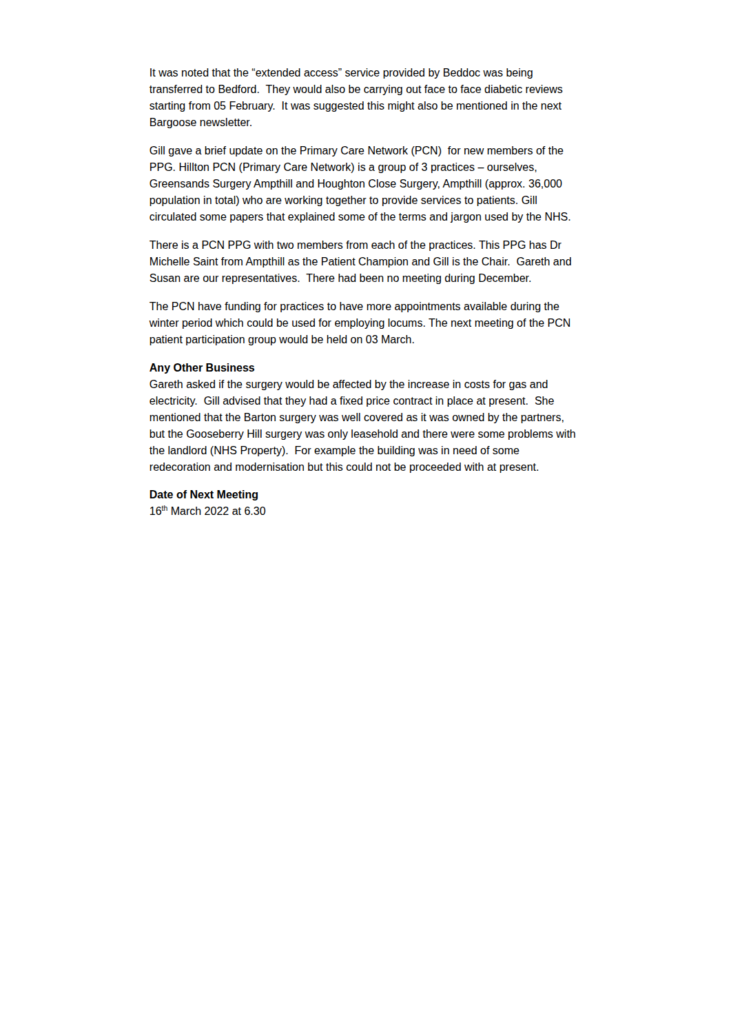It was noted that the “extended access” service provided by Beddoc was being transferred to Bedford. They would also be carrying out face to face diabetic reviews starting from 05 February. It was suggested this might also be mentioned in the next Bargoose newsletter.
Gill gave a brief update on the Primary Care Network (PCN) for new members of the PPG. Hillton PCN (Primary Care Network) is a group of 3 practices – ourselves, Greensands Surgery Ampthill and Houghton Close Surgery, Ampthill (approx. 36,000 population in total) who are working together to provide services to patients. Gill circulated some papers that explained some of the terms and jargon used by the NHS.
There is a PCN PPG with two members from each of the practices. This PPG has Dr Michelle Saint from Ampthill as the Patient Champion and Gill is the Chair. Gareth and Susan are our representatives. There had been no meeting during December.
The PCN have funding for practices to have more appointments available during the winter period which could be used for employing locums. The next meeting of the PCN patient participation group would be held on 03 March.
Any Other Business
Gareth asked if the surgery would be affected by the increase in costs for gas and electricity. Gill advised that they had a fixed price contract in place at present. She mentioned that the Barton surgery was well covered as it was owned by the partners, but the Gooseberry Hill surgery was only leasehold and there were some problems with the landlord (NHS Property). For example the building was in need of some redecoration and modernisation but this could not be proceeded with at present.
Date of Next Meeting
16th March 2022 at 6.30